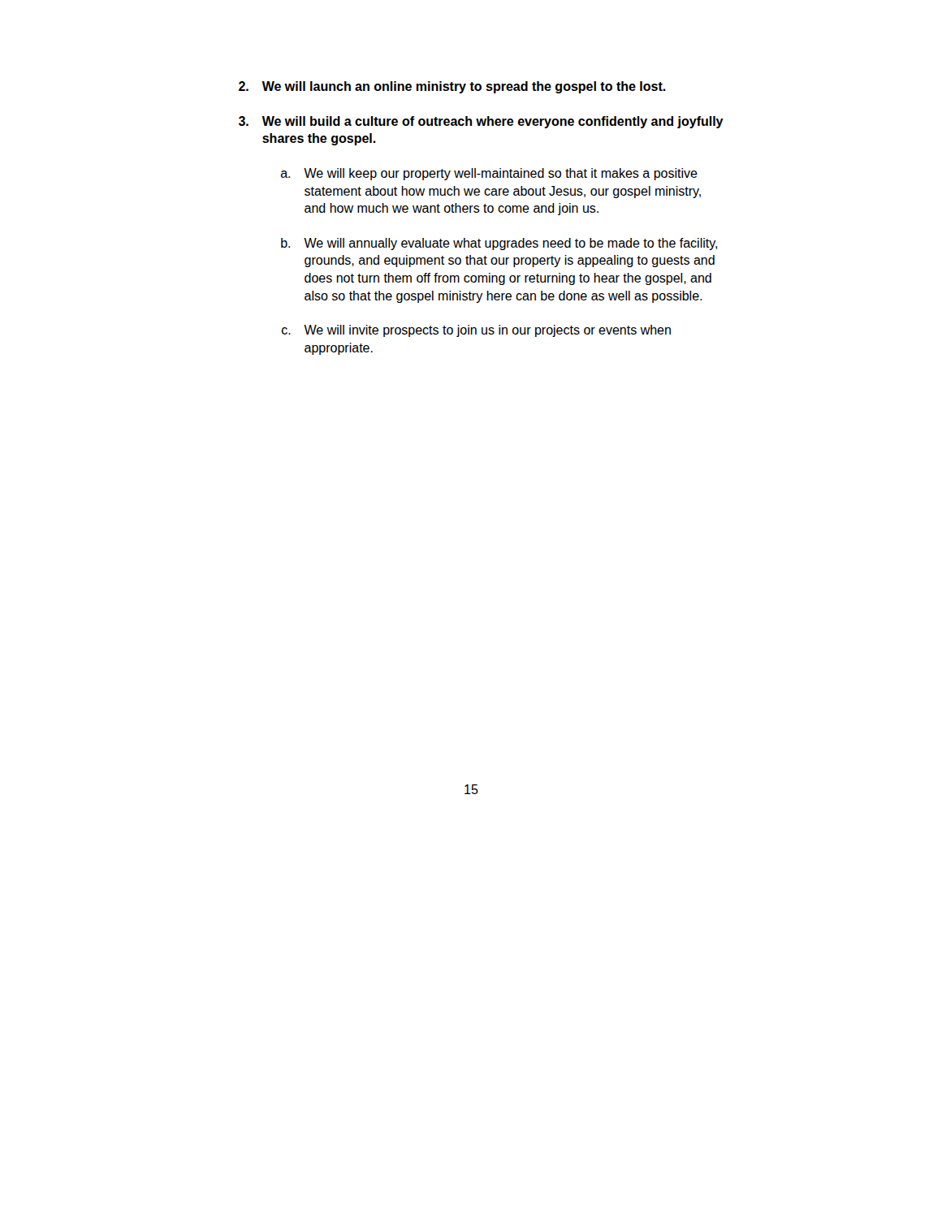We will launch an online ministry to spread the gospel to the lost.
We will build a culture of outreach where everyone confidently and joyfully shares the gospel.
We will keep our property well-maintained so that it makes a positive statement about how much we care about Jesus, our gospel ministry, and how much we want others to come and join us.
We will annually evaluate what upgrades need to be made to the facility, grounds, and equipment so that our property is appealing to guests and does not turn them off from coming or returning to hear the gospel, and also so that the gospel ministry here can be done as well as possible.
We will invite prospects to join us in our projects or events when appropriate.
15